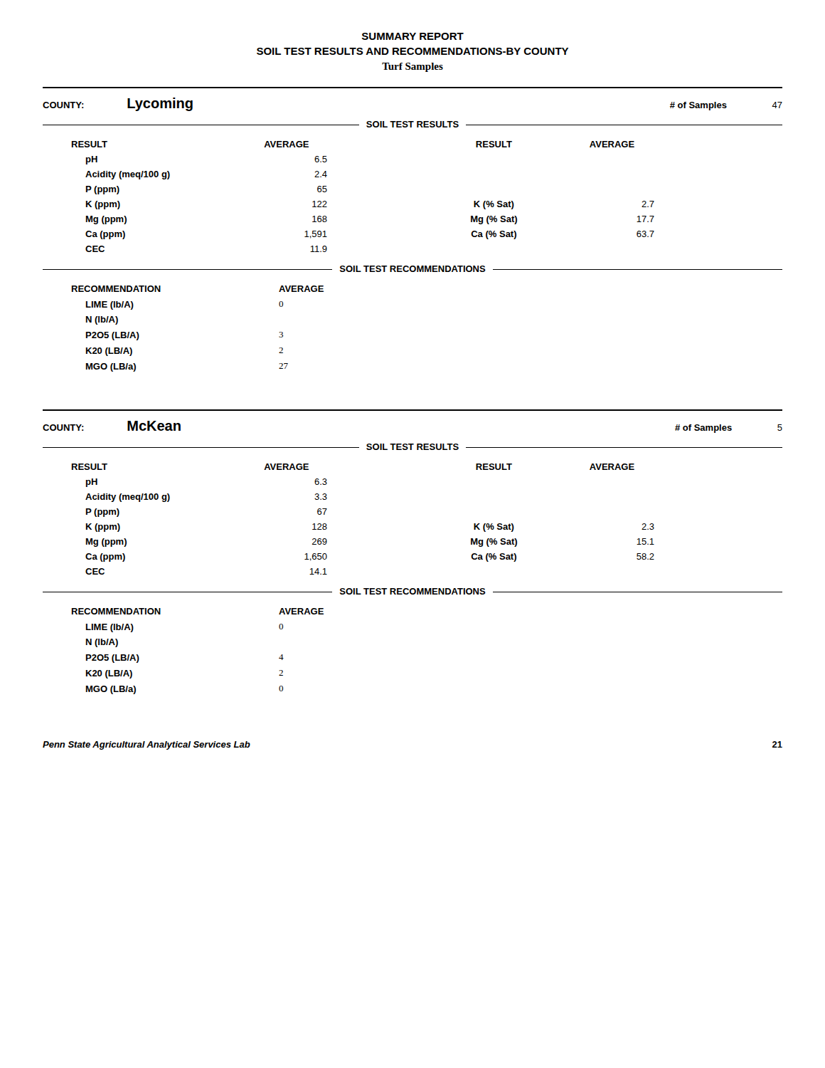SUMMARY REPORT
SOIL TEST RESULTS AND RECOMMENDATIONS-BY COUNTY
Turf Samples
COUNTY: Lycoming
# of Samples 47
SOIL TEST RESULTS
| RESULT | AVERAGE | RESULT | AVERAGE |
| --- | --- | --- | --- |
| pH | 6.5 | | |
| Acidity (meq/100 g) | 2.4 | | |
| P (ppm) | 65 | | |
| K (ppm) | 122 | K (% Sat) | 2.7 |
| Mg (ppm) | 168 | Mg (% Sat) | 17.7 |
| Ca (ppm) | 1,591 | Ca (% Sat) | 63.7 |
| CEC | 11.9 | | |
SOIL TEST RECOMMENDATIONS
| RECOMMENDATION | AVERAGE |
| --- | --- |
| LIME (lb/A) | 0 |
| N (lb/A) | |
| P2O5 (LB/A) | 3 |
| K20 (LB/A) | 2 |
| MGO (LB/a) | 27 |
COUNTY: McKean
# of Samples 5
SOIL TEST RESULTS
| RESULT | AVERAGE | RESULT | AVERAGE |
| --- | --- | --- | --- |
| pH | 6.3 | | |
| Acidity (meq/100 g) | 3.3 | | |
| P (ppm) | 67 | | |
| K (ppm) | 128 | K (% Sat) | 2.3 |
| Mg (ppm) | 269 | Mg (% Sat) | 15.1 |
| Ca (ppm) | 1,650 | Ca (% Sat) | 58.2 |
| CEC | 14.1 | | |
SOIL TEST RECOMMENDATIONS
| RECOMMENDATION | AVERAGE |
| --- | --- |
| LIME (lb/A) | 0 |
| N (lb/A) | |
| P2O5 (LB/A) | 4 |
| K20 (LB/A) | 2 |
| MGO (LB/a) | 0 |
Penn State Agricultural Analytical Services Lab
21